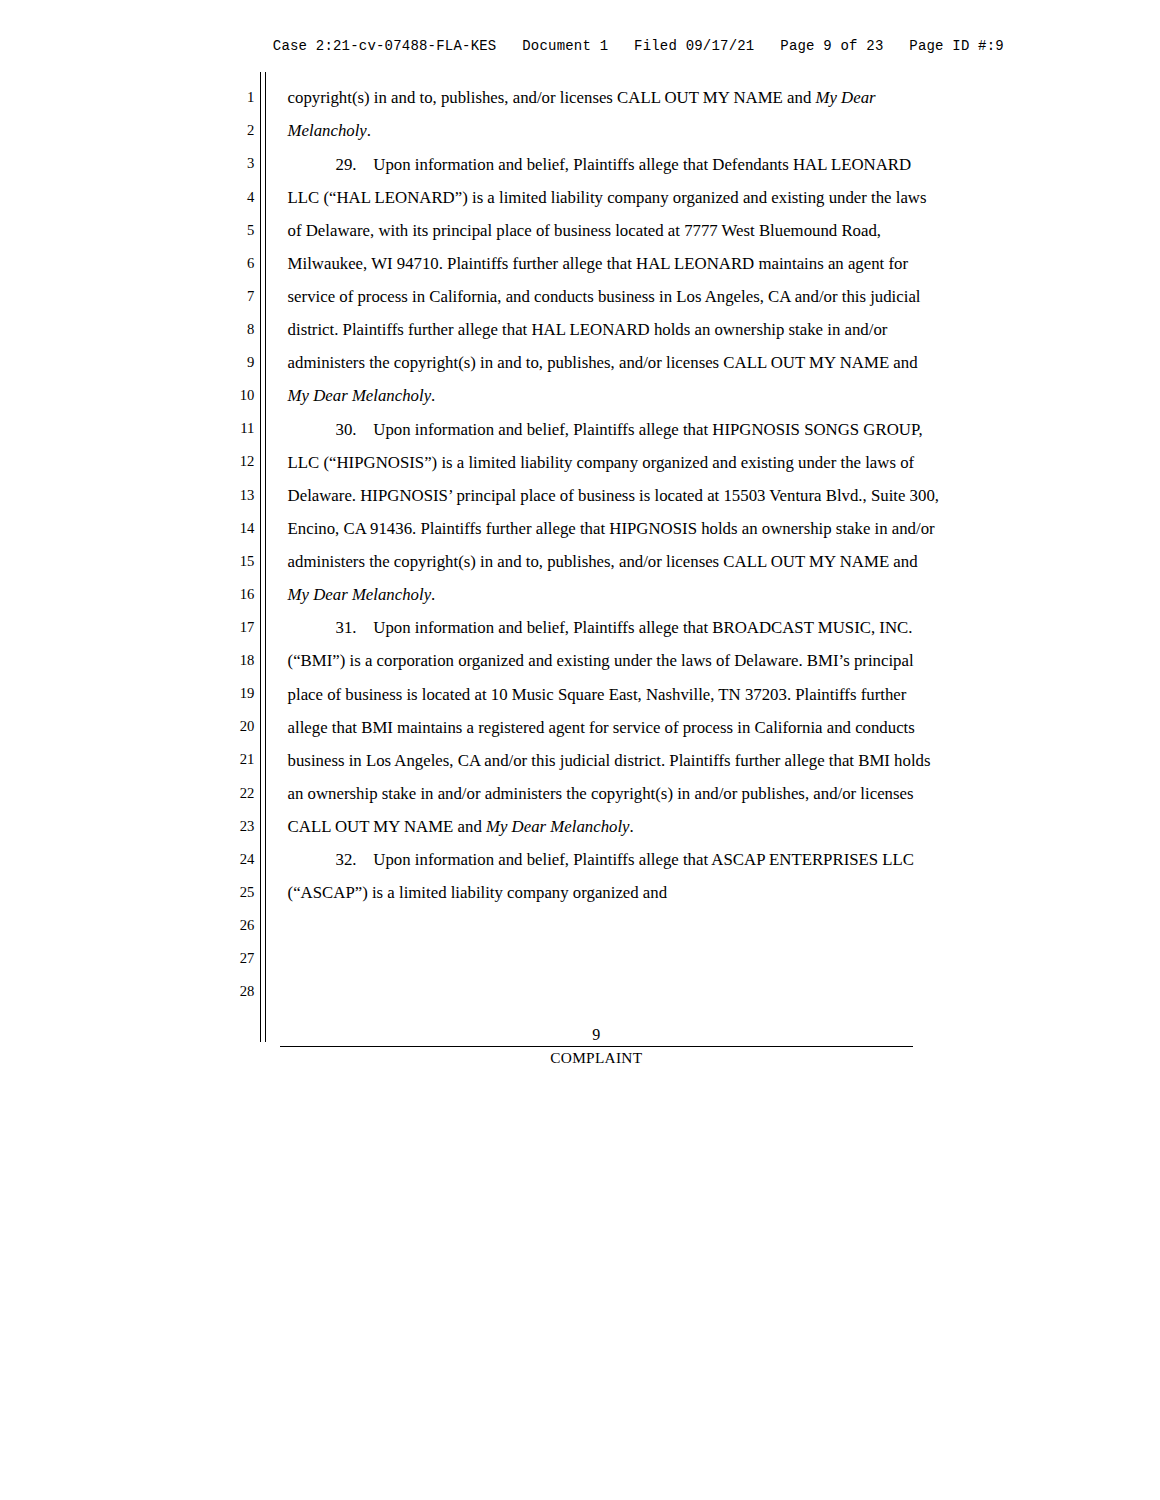Case 2:21-cv-07488-FLA-KES Document 1 Filed 09/17/21 Page 9 of 23 Page ID #:9
1
2
3
4
5
6
7
8
9
10
11
12
13
14
15
16
17
18
19
20
21
22
23
24
25
26
27
28
copyright(s) in and to, publishes, and/or licenses CALL OUT MY NAME and My Dear Melancholy.
29. Upon information and belief, Plaintiffs allege that Defendants HAL LEONARD LLC (“HAL LEONARD”) is a limited liability company organized and existing under the laws of Delaware, with its principal place of business located at 7777 West Bluemound Road, Milwaukee, WI 94710. Plaintiffs further allege that HAL LEONARD maintains an agent for service of process in California, and conducts business in Los Angeles, CA and/or this judicial district. Plaintiffs further allege that HAL LEONARD holds an ownership stake in and/or administers the copyright(s) in and to, publishes, and/or licenses CALL OUT MY NAME and My Dear Melancholy.
30. Upon information and belief, Plaintiffs allege that HIPGNOSIS SONGS GROUP, LLC (“HIPGNOSIS”) is a limited liability company organized and existing under the laws of Delaware. HIPGNOSIS’ principal place of business is located at 15503 Ventura Blvd., Suite 300, Encino, CA 91436. Plaintiffs further allege that HIPGNOSIS holds an ownership stake in and/or administers the copyright(s) in and to, publishes, and/or licenses CALL OUT MY NAME and My Dear Melancholy.
31. Upon information and belief, Plaintiffs allege that BROADCAST MUSIC, INC. (“BMI”) is a corporation organized and existing under the laws of Delaware. BMI’s principal place of business is located at 10 Music Square East, Nashville, TN 37203. Plaintiffs further allege that BMI maintains a registered agent for service of process in California and conducts business in Los Angeles, CA and/or this judicial district. Plaintiffs further allege that BMI holds an ownership stake in and/or administers the copyright(s) in and/or publishes, and/or licenses CALL OUT MY NAME and My Dear Melancholy.
32. Upon information and belief, Plaintiffs allege that ASCAP ENTERPRISES LLC (“ASCAP”) is a limited liability company organized and
9
COMPLAINT